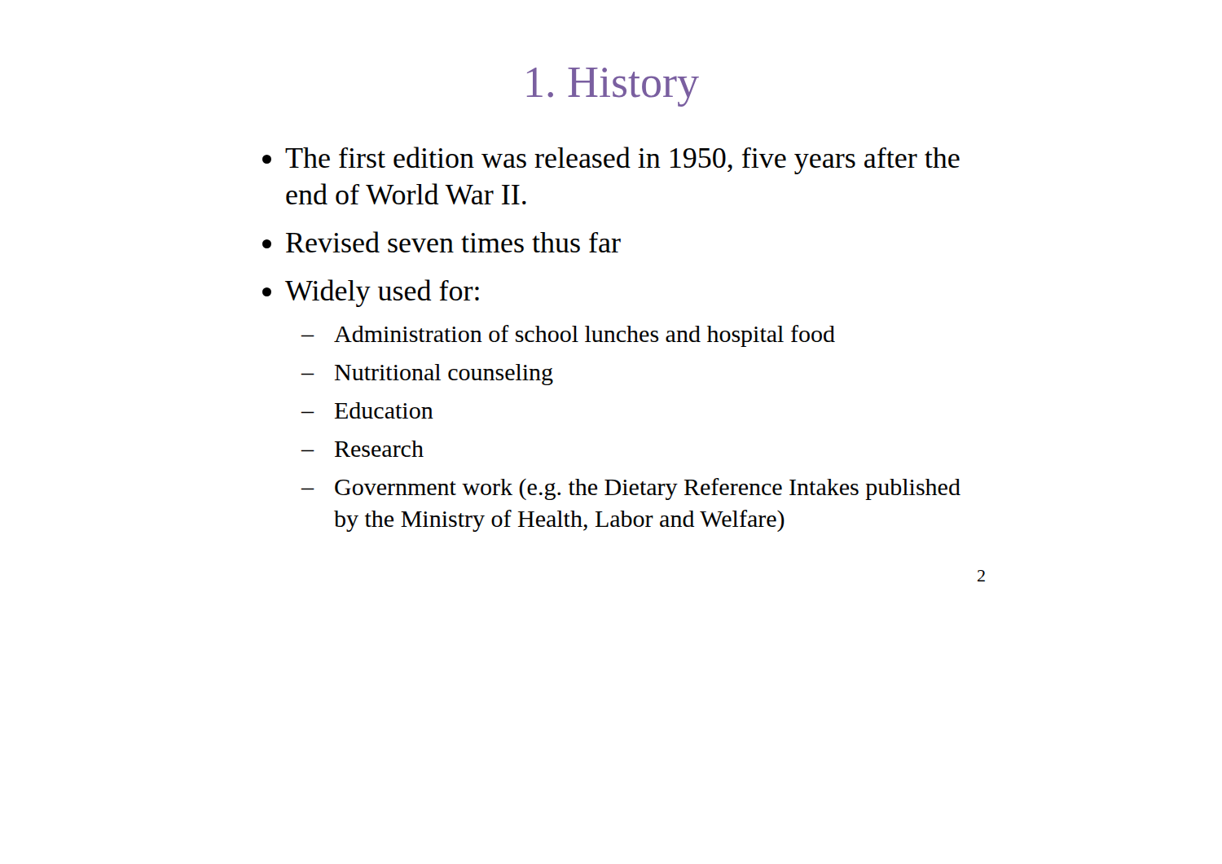1. History
The first edition was released in 1950, five years after the end of World War II.
Revised seven times thus far
Widely used for:
Administration of school lunches and hospital food
Nutritional counseling
Education
Research
Government work (e.g. the Dietary Reference Intakes published by the Ministry of Health, Labor and Welfare)
2